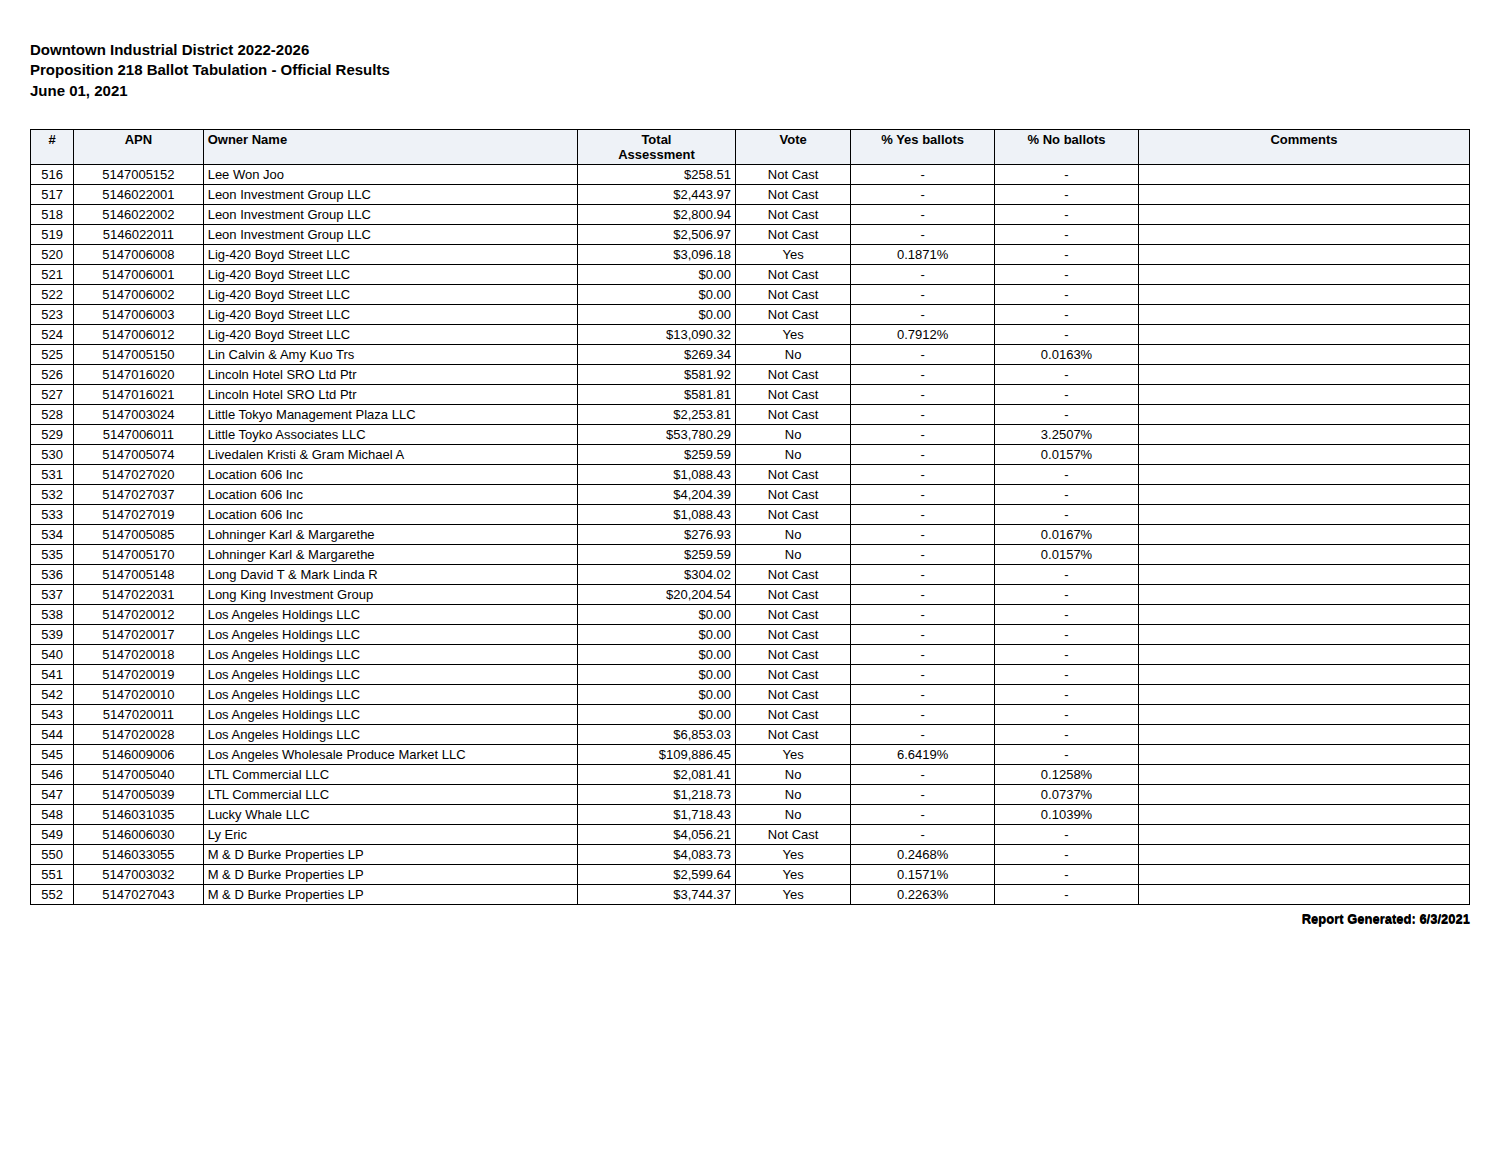Downtown Industrial District 2022-2026
Proposition 218 Ballot Tabulation - Official Results
June 01, 2021
| # | APN | Owner Name | Total Assessment | Vote | % Yes ballots | % No ballots | Comments |
| --- | --- | --- | --- | --- | --- | --- | --- |
| 516 | 5147005152 | Lee Won Joo | $258.51 | Not Cast | - | - | |
| 517 | 5146022001 | Leon Investment Group LLC | $2,443.97 | Not Cast | - | - | |
| 518 | 5146022002 | Leon Investment Group LLC | $2,800.94 | Not Cast | - | - | |
| 519 | 5146022011 | Leon Investment Group LLC | $2,506.97 | Not Cast | - | - | |
| 520 | 5147006008 | Lig-420 Boyd Street LLC | $3,096.18 | Yes | 0.1871% | - | |
| 521 | 5147006001 | Lig-420 Boyd Street LLC | $0.00 | Not Cast | - | - | |
| 522 | 5147006002 | Lig-420 Boyd Street LLC | $0.00 | Not Cast | - | - | |
| 523 | 5147006003 | Lig-420 Boyd Street LLC | $0.00 | Not Cast | - | - | |
| 524 | 5147006012 | Lig-420 Boyd Street LLC | $13,090.32 | Yes | 0.7912% | - | |
| 525 | 5147005150 | Lin Calvin & Amy Kuo Trs | $269.34 | No | - | 0.0163% | |
| 526 | 5147016020 | Lincoln Hotel SRO Ltd Ptr | $581.92 | Not Cast | - | - | |
| 527 | 5147016021 | Lincoln Hotel SRO Ltd Ptr | $581.81 | Not Cast | - | - | |
| 528 | 5147003024 | Little Tokyo Management Plaza LLC | $2,253.81 | Not Cast | - | - | |
| 529 | 5147006011 | Little Toyko Associates LLC | $53,780.29 | No | - | 3.2507% | |
| 530 | 5147005074 | Livedalen Kristi & Gram Michael A | $259.59 | No | - | 0.0157% | |
| 531 | 5147027020 | Location 606 Inc | $1,088.43 | Not Cast | - | - | |
| 532 | 5147027037 | Location 606 Inc | $4,204.39 | Not Cast | - | - | |
| 533 | 5147027019 | Location 606 Inc | $1,088.43 | Not Cast | - | - | |
| 534 | 5147005085 | Lohninger Karl & Margarethe | $276.93 | No | - | 0.0167% | |
| 535 | 5147005170 | Lohninger Karl & Margarethe | $259.59 | No | - | 0.0157% | |
| 536 | 5147005148 | Long David T & Mark Linda R | $304.02 | Not Cast | - | - | |
| 537 | 5147022031 | Long King Investment Group | $20,204.54 | Not Cast | - | - | |
| 538 | 5147020012 | Los Angeles Holdings LLC | $0.00 | Not Cast | - | - | |
| 539 | 5147020017 | Los Angeles Holdings LLC | $0.00 | Not Cast | - | - | |
| 540 | 5147020018 | Los Angeles Holdings LLC | $0.00 | Not Cast | - | - | |
| 541 | 5147020019 | Los Angeles Holdings LLC | $0.00 | Not Cast | - | - | |
| 542 | 5147020010 | Los Angeles Holdings LLC | $0.00 | Not Cast | - | - | |
| 543 | 5147020011 | Los Angeles Holdings LLC | $0.00 | Not Cast | - | - | |
| 544 | 5147020028 | Los Angeles Holdings LLC | $6,853.03 | Not Cast | - | - | |
| 545 | 5146009006 | Los Angeles Wholesale Produce Market LLC | $109,886.45 | Yes | 6.6419% | - | |
| 546 | 5147005040 | LTL Commercial LLC | $2,081.41 | No | - | 0.1258% | |
| 547 | 5147005039 | LTL Commercial LLC | $1,218.73 | No | - | 0.0737% | |
| 548 | 5146031035 | Lucky Whale LLC | $1,718.43 | No | - | 0.1039% | |
| 549 | 5146006030 | Ly Eric | $4,056.21 | Not Cast | - | - | |
| 550 | 5146033055 | M & D Burke Properties LP | $4,083.73 | Yes | 0.2468% | - | |
| 551 | 5147003032 | M & D Burke Properties LP | $2,599.64 | Yes | 0.1571% | - | |
| 552 | 5147027043 | M & D Burke Properties LP | $3,744.37 | Yes | 0.2263% | - | |
Report Generated: 6/3/2021Report Generated: 6/3/2021